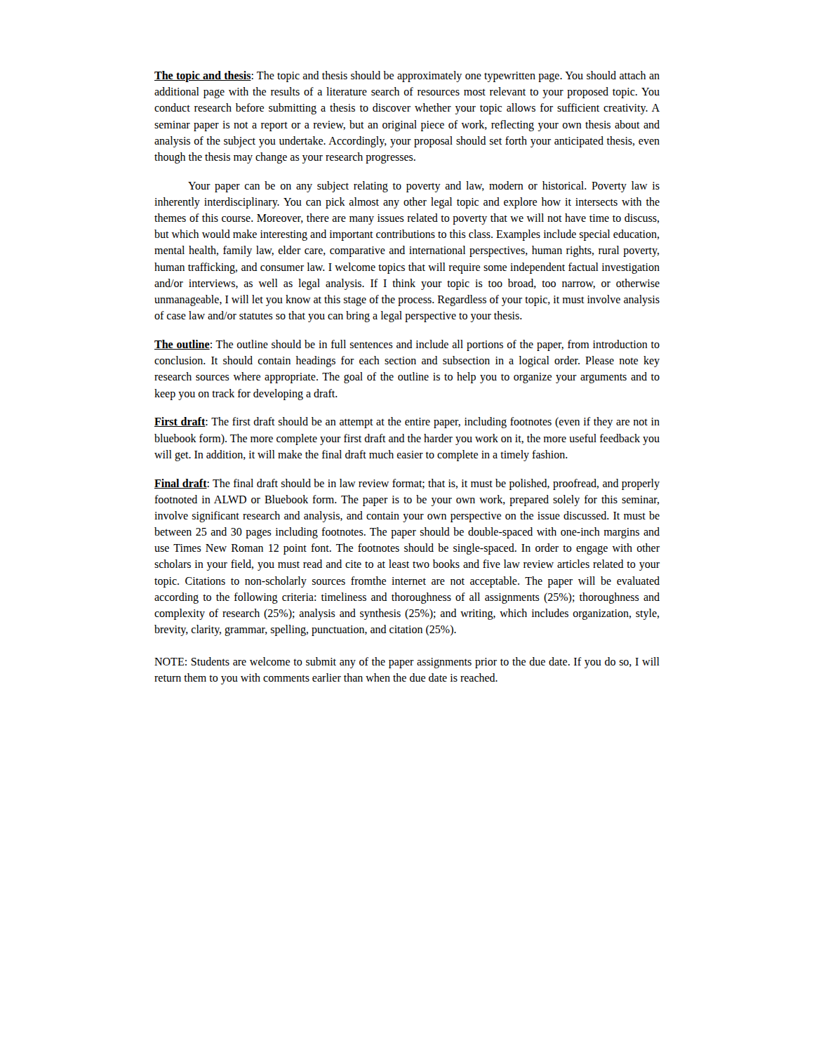The topic and thesis: The topic and thesis should be approximately one typewritten page. You should attach an additional page with the results of a literature search of resources most relevant to your proposed topic. You conduct research before submitting a thesis to discover whether your topic allows for sufficient creativity. A seminar paper is not a report or a review, but an original piece of work, reflecting your own thesis about and analysis of the subject you undertake. Accordingly, your proposal should set forth your anticipated thesis, even though the thesis may change as your research progresses.
Your paper can be on any subject relating to poverty and law, modern or historical. Poverty law is inherently interdisciplinary. You can pick almost any other legal topic and explore how it intersects with the themes of this course. Moreover, there are many issues related to poverty that we will not have time to discuss, but which would make interesting and important contributions to this class. Examples include special education, mental health, family law, elder care, comparative and international perspectives, human rights, rural poverty, human trafficking, and consumer law. I welcome topics that will require some independent factual investigation and/or interviews, as well as legal analysis. If I think your topic is too broad, too narrow, or otherwise unmanageable, I will let you know at this stage of the process. Regardless of your topic, it must involve analysis of case law and/or statutes so that you can bring a legal perspective to your thesis.
The outline: The outline should be in full sentences and include all portions of the paper, from introduction to conclusion. It should contain headings for each section and subsection in a logical order. Please note key research sources where appropriate. The goal of the outline is to help you to organize your arguments and to keep you on track for developing a draft.
First draft: The first draft should be an attempt at the entire paper, including footnotes (even if they are not in bluebook form). The more complete your first draft and the harder you work on it, the more useful feedback you will get. In addition, it will make the final draft much easier to complete in a timely fashion.
Final draft: The final draft should be in law review format; that is, it must be polished, proofread, and properly footnoted in ALWD or Bluebook form. The paper is to be your own work, prepared solely for this seminar, involve significant research and analysis, and contain your own perspective on the issue discussed. It must be between 25 and 30 pages including footnotes. The paper should be double-spaced with one-inch margins and use Times New Roman 12 point font. The footnotes should be single-spaced. In order to engage with other scholars in your field, you must read and cite to at least two books and five law review articles related to your topic. Citations to non-scholarly sources fromthe internet are not acceptable. The paper will be evaluated according to the following criteria: timeliness and thoroughness of all assignments (25%); thoroughness and complexity of research (25%); analysis and synthesis (25%); and writing, which includes organization, style, brevity, clarity, grammar, spelling, punctuation, and citation (25%).
NOTE: Students are welcome to submit any of the paper assignments prior to the due date. If you do so, I will return them to you with comments earlier than when the due date is reached.